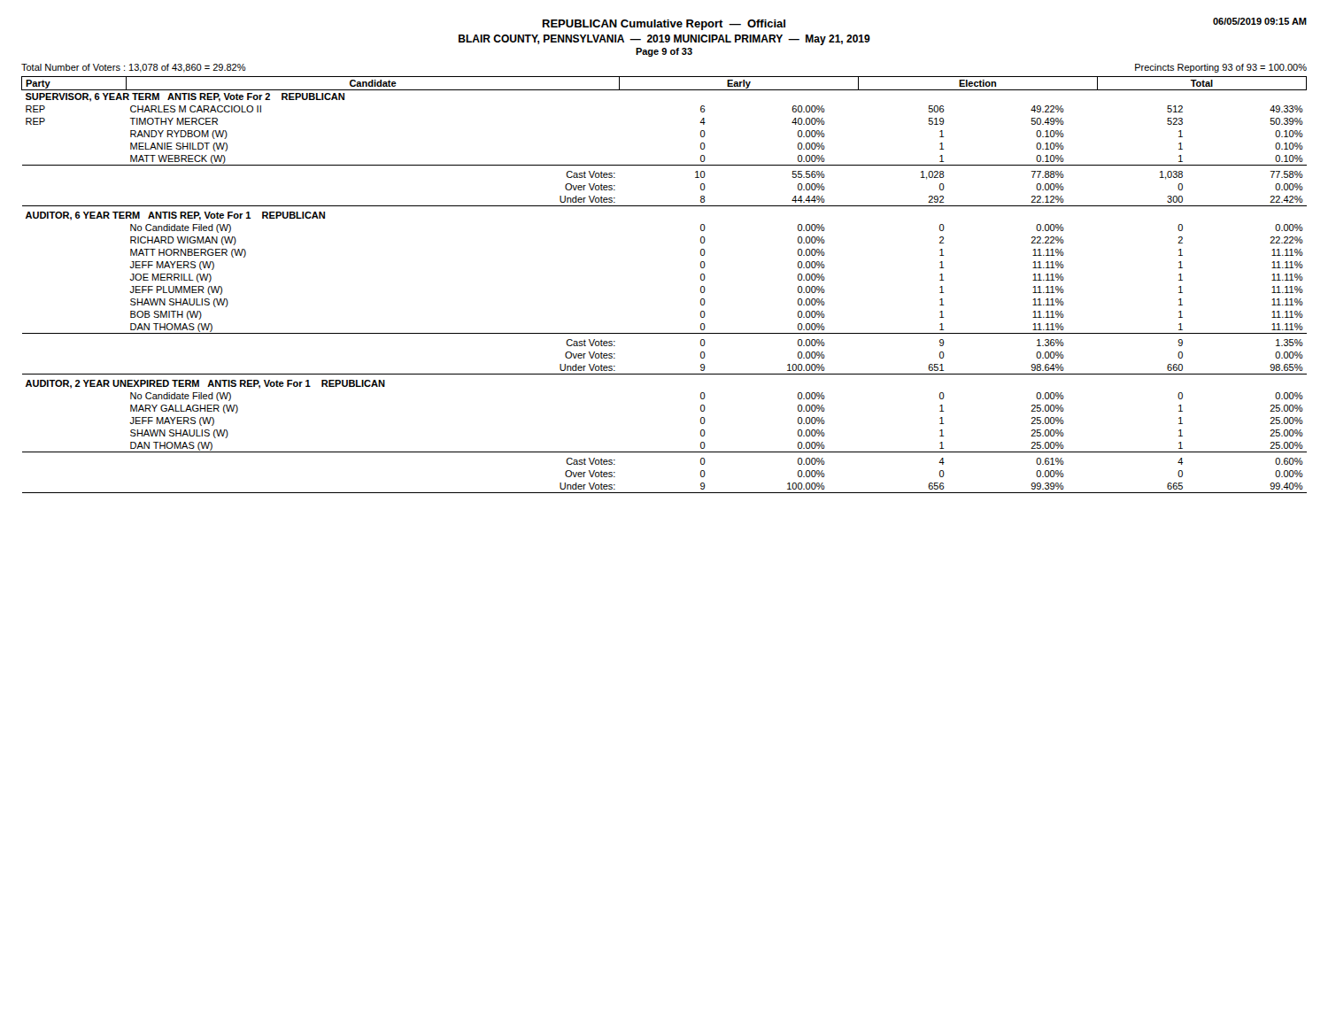06/05/2019 09:15 AM
REPUBLICAN Cumulative Report — Official
BLAIR COUNTY, PENNSYLVANIA — 2019 MUNICIPAL PRIMARY — May 21, 2019
Page 9 of 33
Total Number of Voters : 13,078 of 43,860 = 29.82% Precincts Reporting 93 of 93 = 100.00%
| Party | Candidate | Early | Election | Total |
| SUPERVISOR, 6 YEAR TERM ANTIS REP, Vote For 2 REPUBLICAN |
| REP | CHARLES M CARACCIOLO II | 6 | 60.00% | | 506 | 49.22% | | 512 | 49.33% |
| REP | TIMOTHY MERCER | 4 | 40.00% | | 519 | 50.49% | | 523 | 50.39% |
| | RANDY RYDBOM (W) | 0 | 0.00% | | 1 | 0.10% | | 1 | 0.10% |
| | MELANIE SHILDT (W) | 0 | 0.00% | | 1 | 0.10% | | 1 | 0.10% |
| | MATT WEBRECK (W) | 0 | 0.00% | | 1 | 0.10% | | 1 | 0.10% |
| | Cast Votes: | 10 | 55.56% | | 1,028 | 77.88% | | 1,038 | 77.58% |
| | Over Votes: | 0 | 0.00% | | 0 | 0.00% | | 0 | 0.00% |
| | Under Votes: | 8 | 44.44% | | 292 | 22.12% | | 300 | 22.42% |
| AUDITOR, 6 YEAR TERM ANTIS REP, Vote For 1 REPUBLICAN |
| | No Candidate Filed (W) | 0 | 0.00% | | 0 | 0.00% | | 0 | 0.00% |
| | RICHARD WIGMAN (W) | 0 | 0.00% | | 2 | 22.22% | | 2 | 22.22% |
| | MATT HORNBERGER (W) | 0 | 0.00% | | 1 | 11.11% | | 1 | 11.11% |
| | JEFF MAYERS (W) | 0 | 0.00% | | 1 | 11.11% | | 1 | 11.11% |
| | JOE MERRILL (W) | 0 | 0.00% | | 1 | 11.11% | | 1 | 11.11% |
| | JEFF PLUMMER (W) | 0 | 0.00% | | 1 | 11.11% | | 1 | 11.11% |
| | SHAWN SHAULIS (W) | 0 | 0.00% | | 1 | 11.11% | | 1 | 11.11% |
| | BOB SMITH (W) | 0 | 0.00% | | 1 | 11.11% | | 1 | 11.11% |
| | DAN THOMAS (W) | 0 | 0.00% | | 1 | 11.11% | | 1 | 11.11% |
| | Cast Votes: | 0 | 0.00% | | 9 | 1.36% | | 9 | 1.35% |
| | Over Votes: | 0 | 0.00% | | 0 | 0.00% | | 0 | 0.00% |
| | Under Votes: | 9 | 100.00% | | 651 | 98.64% | | 660 | 98.65% |
| AUDITOR, 2 YEAR UNEXPIRED TERM ANTIS REP, Vote For 1 REPUBLICAN |
| | No Candidate Filed (W) | 0 | 0.00% | | 0 | 0.00% | | 0 | 0.00% |
| | MARY GALLAGHER (W) | 0 | 0.00% | | 1 | 25.00% | | 1 | 25.00% |
| | JEFF MAYERS (W) | 0 | 0.00% | | 1 | 25.00% | | 1 | 25.00% |
| | SHAWN SHAULIS (W) | 0 | 0.00% | | 1 | 25.00% | | 1 | 25.00% |
| | DAN THOMAS (W) | 0 | 0.00% | | 1 | 25.00% | | 1 | 25.00% |
| | Cast Votes: | 0 | 0.00% | | 4 | 0.61% | | 4 | 0.60% |
| | Over Votes: | 0 | 0.00% | | 0 | 0.00% | | 0 | 0.00% |
| | Under Votes: | 9 | 100.00% | | 656 | 99.39% | | 665 | 99.40% |